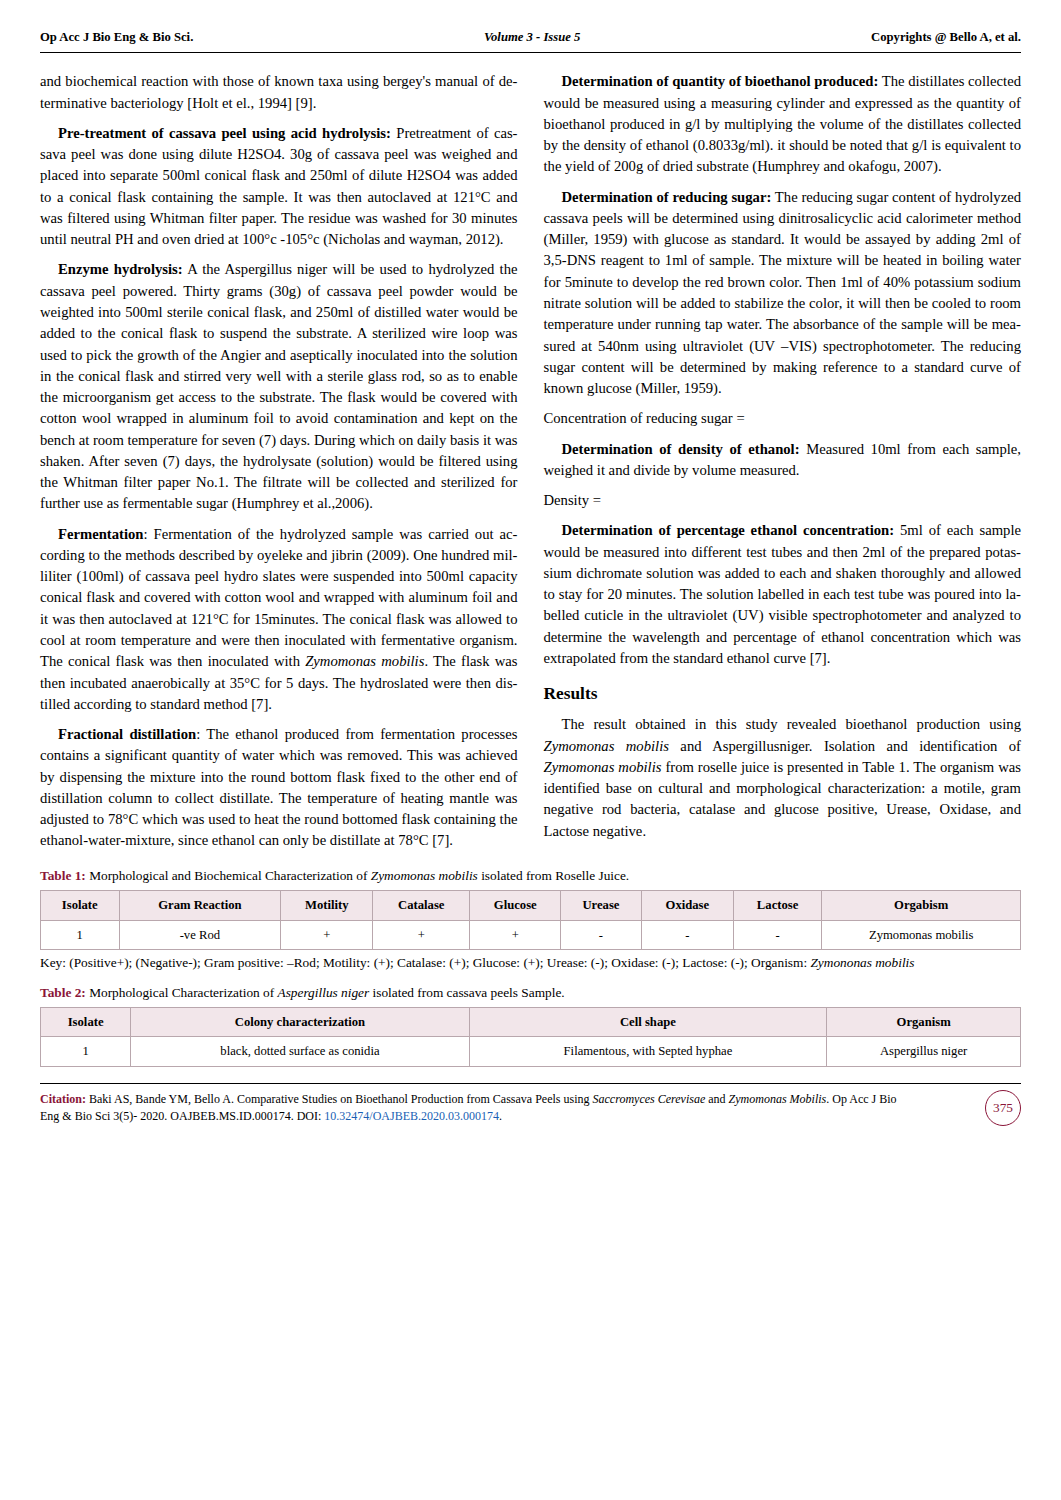Op Acc J Bio Eng & Bio Sci.
Volume 3 - Issue 5
Copyrights @ Bello A, et al.
and biochemical reaction with those of known taxa using bergey's manual of determinative bacteriology [Holt et el., 1994] [9].
Pre-treatment of cassava peel using acid hydrolysis: Pretreatment of cassava peel was done using dilute H2SO4. 30g of cassava peel was weighed and placed into separate 500ml conical flask and 250ml of dilute H2SO4 was added to a conical flask containing the sample. It was then autoclaved at 121°C and was filtered using Whitman filter paper. The residue was washed for 30 minutes until neutral PH and oven dried at 100°c -105°c (Nicholas and wayman, 2012).
Enzyme hydrolysis: A the Aspergillus niger will be used to hydrolyzed the cassava peel powered. Thirty grams (30g) of cassava peel powder would be weighted into 500ml sterile conical flask, and 250ml of distilled water would be added to the conical flask to suspend the substrate. A sterilized wire loop was used to pick the growth of the Angier and aseptically inoculated into the solution in the conical flask and stirred very well with a sterile glass rod, so as to enable the microorganism get access to the substrate. The flask would be covered with cotton wool wrapped in aluminum foil to avoid contamination and kept on the bench at room temperature for seven (7) days. During which on daily basis it was shaken. After seven (7) days, the hydrolysate (solution) would be filtered using the Whitman filter paper No.1. The filtrate will be collected and sterilized for further use as fermentable sugar (Humphrey et al.,2006).
Fermentation: Fermentation of the hydrolyzed sample was carried out according to the methods described by oyeleke and jibrin (2009). One hundred milliliter (100ml) of cassava peel hydro slates were suspended into 500ml capacity conical flask and covered with cotton wool and wrapped with aluminum foil and it was then autoclaved at 121°C for 15minutes. The conical flask was allowed to cool at room temperature and were then inoculated with fermentative organism. The conical flask was then inoculated with Zymomonas mobilis. The flask was then incubated anaerobically at 35°C for 5 days. The hydroslated were then distilled according to standard method [7].
Fractional distillation: The ethanol produced from fermentation processes contains a significant quantity of water which was removed. This was achieved by dispensing the mixture into the round bottom flask fixed to the other end of distillation column to collect distillate. The temperature of heating mantle was adjusted to 78°C which was used to heat the round bottomed flask containing the ethanol-water-mixture, since ethanol can only be distillate at 78°C [7].
Determination of quantity of bioethanol produced: The distillates collected would be measured using a measuring cylinder and expressed as the quantity of bioethanol produced in g/l by multiplying the volume of the distillates collected by the density of ethanol (0.8033g/ml). it should be noted that g/l is equivalent to the yield of 200g of dried substrate (Humphrey and okafogu, 2007).
Determination of reducing sugar: The reducing sugar content of hydrolyzed cassava peels will be determined using dinitrosalicyclic acid calorimeter method (Miller, 1959) with glucose as standard. It would be assayed by adding 2ml of 3,5-DNS reagent to 1ml of sample. The mixture will be heated in boiling water for 5minute to develop the red brown color. Then 1ml of 40% potassium sodium nitrate solution will be added to stabilize the color, it will then be cooled to room temperature under running tap water. The absorbance of the sample will be measured at 540nm using ultraviolet (UV –VIS) spectrophotometer. The reducing sugar content will be determined by making reference to a standard curve of known glucose (Miller, 1959).
Concentration of reducing sugar =
Determination of density of ethanol: Measured 10ml from each sample, weighed it and divide by volume measured.
Density =
Determination of percentage ethanol concentration: 5ml of each sample would be measured into different test tubes and then 2ml of the prepared potassium dichromate solution was added to each and shaken thoroughly and allowed to stay for 20 minutes. The solution labelled in each test tube was poured into labelled cuticle in the ultraviolet (UV) visible spectrophotometer and analyzed to determine the wavelength and percentage of ethanol concentration which was extrapolated from the standard ethanol curve [7].
Results
The result obtained in this study revealed bioethanol production using Zymomonas mobilis and Aspergillusniger. Isolation and identification of Zymomonas mobilis from roselle juice is presented in Table 1. The organism was identified base on cultural and morphological characterization: a motile, gram negative rod bacteria, catalase and glucose positive, Urease, Oxidase, and Lactose negative.
Table 1: Morphological and Biochemical Characterization of Zymomonas mobilis isolated from Roselle Juice.
| Isolate | Gram Reaction | Motility | Catalase | Glucose | Urease | Oxidase | Lactose | Orgabism |
| --- | --- | --- | --- | --- | --- | --- | --- | --- |
| 1 | -ve Rod | + | + | + | - | - | - | Zymomonas mobilis |
Key: (Positive+); (Negative-); Gram positive: –Rod; Motility: (+); Catalase: (+); Glucose: (+); Urease: (-); Oxidase: (-); Lactose: (-); Organism: Zymononas mobilis
Table 2: Morphological Characterization of Aspergillus niger isolated from cassava peels Sample.
| Isolate | Colony characterization | Cell shape | Organism |
| --- | --- | --- | --- |
| 1 | black, dotted surface as conidia | Filamentous, with Septed hyphae | Aspergillus niger |
Citation: Baki AS, Bande YM, Bello A. Comparative Studies on Bioethanol Production from Cassava Peels using Saccromyces Cerevisae and Zymomonas Mobilis. Op Acc J Bio Eng & Bio Sci 3(5)- 2020. OAJBEB.MS.ID.000174. DOI: 10.32474/OAJBEB.2020.03.000174.
375